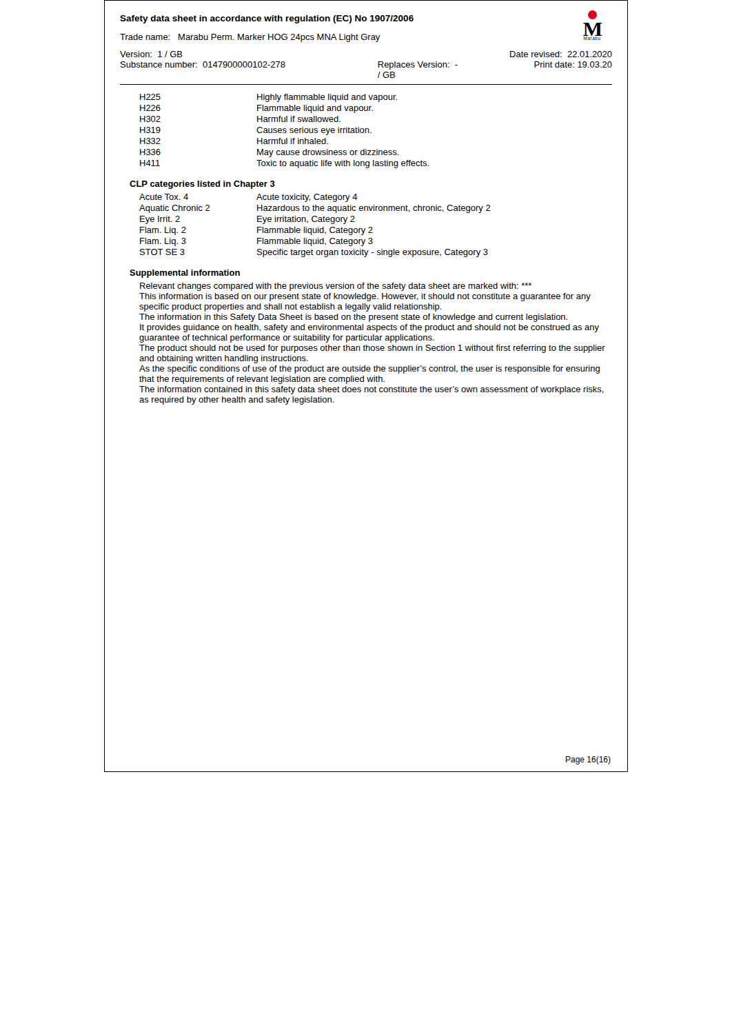M
Marabu
Safety data sheet in accordance with regulation (EC) No 1907/2006
Trade name: Marabu Perm. Marker HOG 24pcs MNA Light Gray
Version: 1 / GB
Date revised: 22.01.2020
Substance number: 0147900000102-278
Replaces Version: - / GB
Print date: 19.03.20
| H225 | Highly flammable liquid and vapour. |
| H226 | Flammable liquid and vapour. |
| H302 | Harmful if swallowed. |
| H319 | Causes serious eye irritation. |
| H332 | Harmful if inhaled. |
| H336 | May cause drowsiness or dizziness. |
| H411 | Toxic to aquatic life with long lasting effects. |
CLP categories listed in Chapter 3
| Acute Tox. 4 | Acute toxicity, Category 4 |
| Aquatic Chronic 2 | Hazardous to the aquatic environment, chronic, Category 2 |
| Eye Irrit. 2 | Eye irritation, Category 2 |
| Flam. Liq. 2 | Flammable liquid, Category 2 |
| Flam. Liq. 3 | Flammable liquid, Category 3 |
| STOT SE 3 | Specific target organ toxicity - single exposure, Category 3 |
Supplemental information
Relevant changes compared with the previous version of the safety data sheet are marked with: ***
This information is based on our present state of knowledge. However, it should not constitute a guarantee for any specific product properties and shall not establish a legally valid relationship.
The information in this Safety Data Sheet is based on the present state of knowledge and current legislation.
It provides guidance on health, safety and environmental aspects of the product and should not be construed as any guarantee of technical performance or suitability for particular applications.
The product should not be used for purposes other than those shown in Section 1 without first referring to the supplier and obtaining written handling instructions.
As the specific conditions of use of the product are outside the supplier’s control, the user is responsible for ensuring that the requirements of relevant legislation are complied with.
The information contained in this safety data sheet does not constitute the user’s own assessment of workplace risks, as required by other health and safety legislation.
Page 16(16)